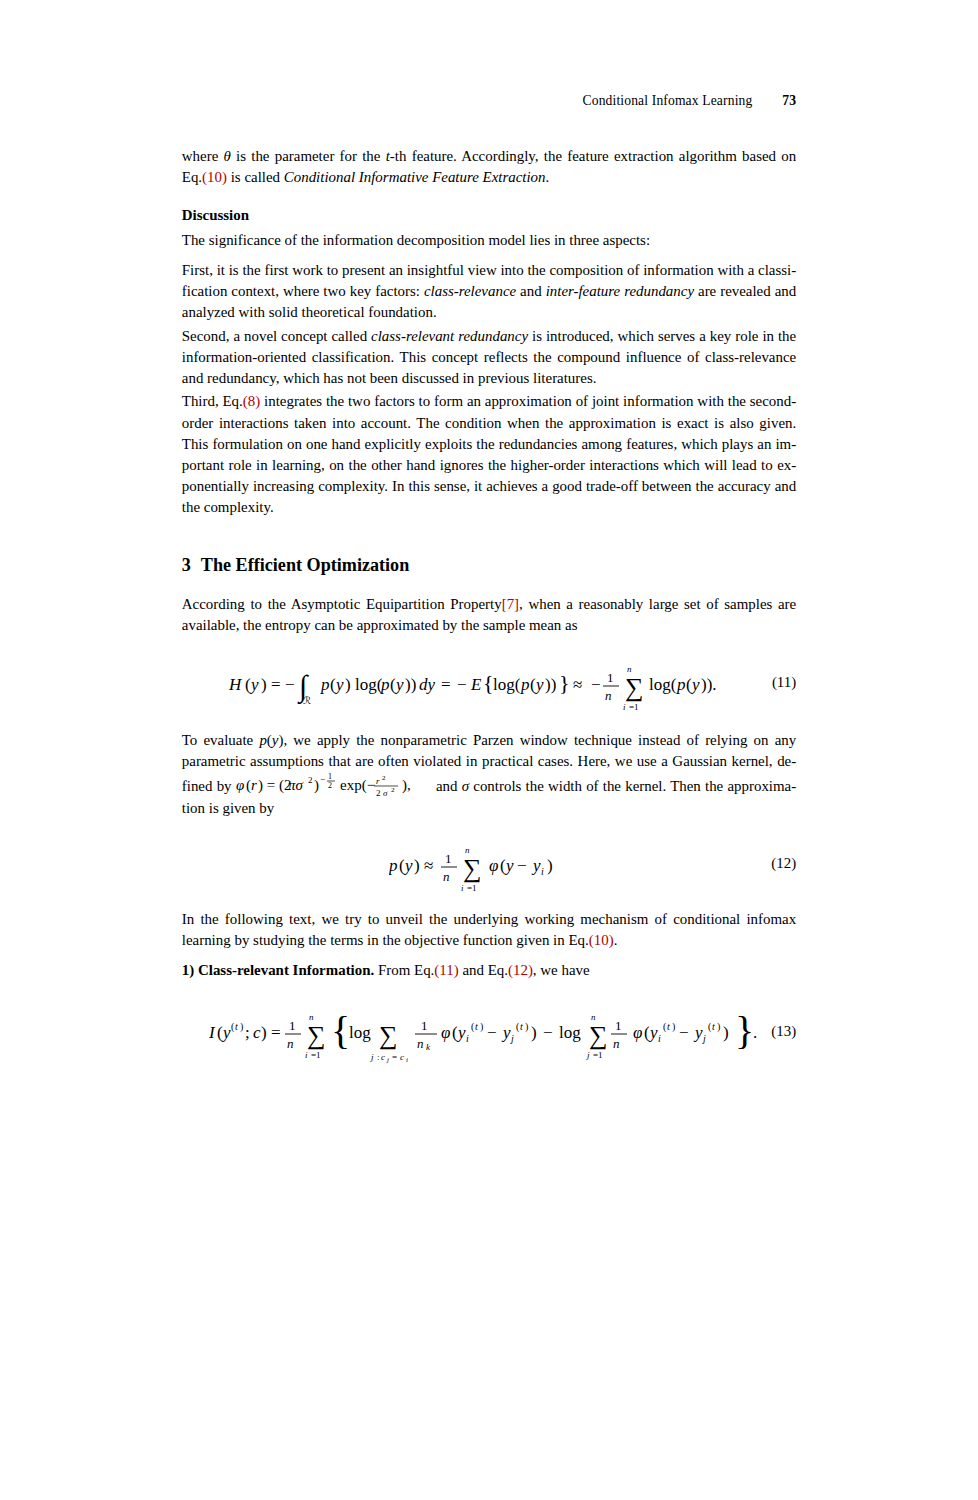Conditional Infomax Learning73
where θ is the parameter for the t-th feature. Accordingly, the feature extraction algorithm based on Eq.(10) is called Conditional Informative Feature Extraction.
Discussion
The significance of the information decomposition model lies in three aspects:
First, it is the first work to present an insightful view into the composition of information with a classification context, where two key factors: class-relevance and inter-feature redundancy are revealed and analyzed with solid theoretical foundation.
Second, a novel concept called class-relevant redundancy is introduced, which serves a key role in the information-oriented classification. This concept reflects the compound influence of class-relevance and redundancy, which has not been discussed in previous literatures.
Third, Eq.(8) integrates the two factors to form an approximation of joint information with the second-order interactions taken into account. The condition when the approximation is exact is also given. This formulation on one hand explicitly exploits the redundancies among features, which plays an important role in learning, on the other hand ignores the higher-order interactions which will lead to exponentially increasing complexity. In this sense, it achieves a good trade-off between the accuracy and the complexity.
3 The Efficient Optimization
According to the Asymptotic Equipartition Property[7], when a reasonably large set of samples are available, the entropy can be approximated by the sample mean as
H ( y ) = − ∫ ℛ p ( y ) log( p ( y )) dy = − E { log( p ( y )) } ≈ − 1 n ∑ i =1 n log( p ( y )). (11)
To evaluate p(y), we apply the nonparametric Parzen window technique instead of relying on any parametric assumptions that are often violated in practical cases. Here, we use a Gaussian kernel, defined by φ ( r ) = (2 πσ 2 ) − 1 2 exp(− r 2 2 σ 2 ), and σ controls the width of the kernel. Then the approximation is given by
p ( y ) ≈ 1 n ∑ i =1 n φ ( y − y i ) (12)
In the following text, we try to unveil the underlying working mechanism of conditional infomax learning by studying the terms in the objective function given in Eq.(10).
1) Class-relevant Information. From Eq.(11) and Eq.(12), we have
I ( y ( t ) ; c ) = 1 n ∑ i =1 n { log ∑ j : c j = c i 1 n k φ ( y i ( t ) − y j ( t ) ) − log ∑ j =1 n 1 n φ ( y i ( t ) − y j ( t ) ) } . (13)